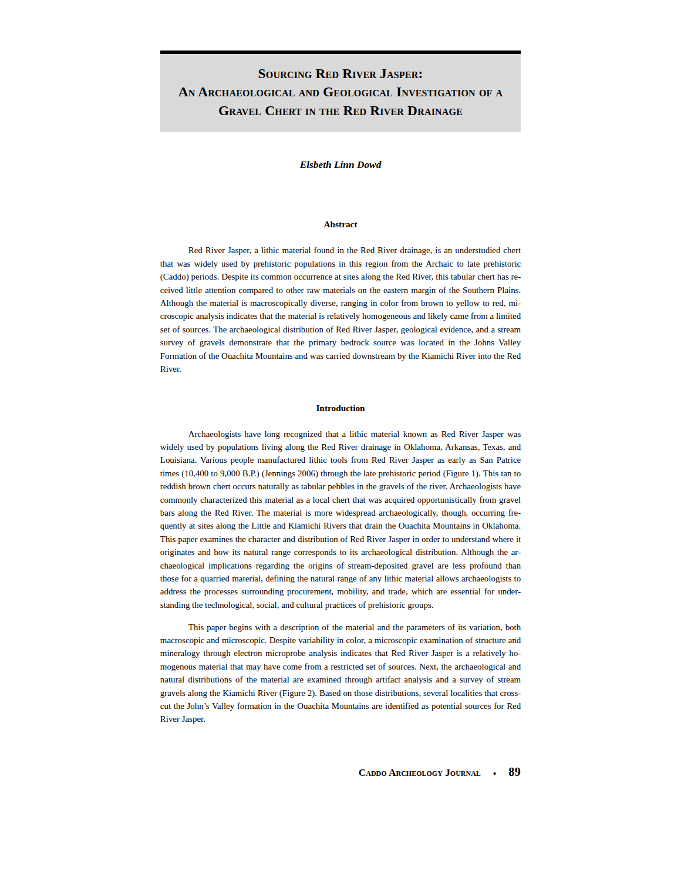Sourcing Red River Jasper:
An Archaeological and Geological Investigation of a
Gravel Chert in the Red River Drainage
Elsbeth Linn Dowd
Abstract
Red River Jasper, a lithic material found in the Red River drainage, is an understudied chert that was widely used by prehistoric populations in this region from the Archaic to late prehistoric (Caddo) periods. Despite its common occurrence at sites along the Red River, this tabular chert has received little attention compared to other raw materials on the eastern margin of the Southern Plains. Although the material is macroscopically diverse, ranging in color from brown to yellow to red, microscopic analysis indicates that the material is relatively homogeneous and likely came from a limited set of sources. The archaeological distribution of Red River Jasper, geological evidence, and a stream survey of gravels demonstrate that the primary bedrock source was located in the Johns Valley Formation of the Ouachita Mountains and was carried downstream by the Kiamichi River into the Red River.
Introduction
Archaeologists have long recognized that a lithic material known as Red River Jasper was widely used by populations living along the Red River drainage in Oklahoma, Arkansas, Texas, and Louisiana. Various people manufactured lithic tools from Red River Jasper as early as San Patrice times (10,400 to 9,000 B.P.) (Jennings 2006) through the late prehistoric period (Figure 1). This tan to reddish brown chert occurs naturally as tabular pebbles in the gravels of the river. Archaeologists have commonly characterized this material as a local chert that was acquired opportunistically from gravel bars along the Red River. The material is more widespread archaeologically, though, occurring frequently at sites along the Little and Kiamichi Rivers that drain the Ouachita Mountains in Oklahoma. This paper examines the character and distribution of Red River Jasper in order to understand where it originates and how its natural range corresponds to its archaeological distribution. Although the archaeological implications regarding the origins of stream-deposited gravel are less profound than those for a quarried material, defining the natural range of any lithic material allows archaeologists to address the processes surrounding procurement, mobility, and trade, which are essential for understanding the technological, social, and cultural practices of prehistoric groups.
This paper begins with a description of the material and the parameters of its variation, both macroscopic and microscopic. Despite variability in color, a microscopic examination of structure and mineralogy through electron microprobe analysis indicates that Red River Jasper is a relatively homogenous material that may have come from a restricted set of sources. Next, the archaeological and natural distributions of the material are examined through artifact analysis and a survey of stream gravels along the Kiamichi River (Figure 2). Based on those distributions, several localities that cross-cut the John’s Valley formation in the Ouachita Mountains are identified as potential sources for Red River Jasper.
Caddo Archeology Journal•89